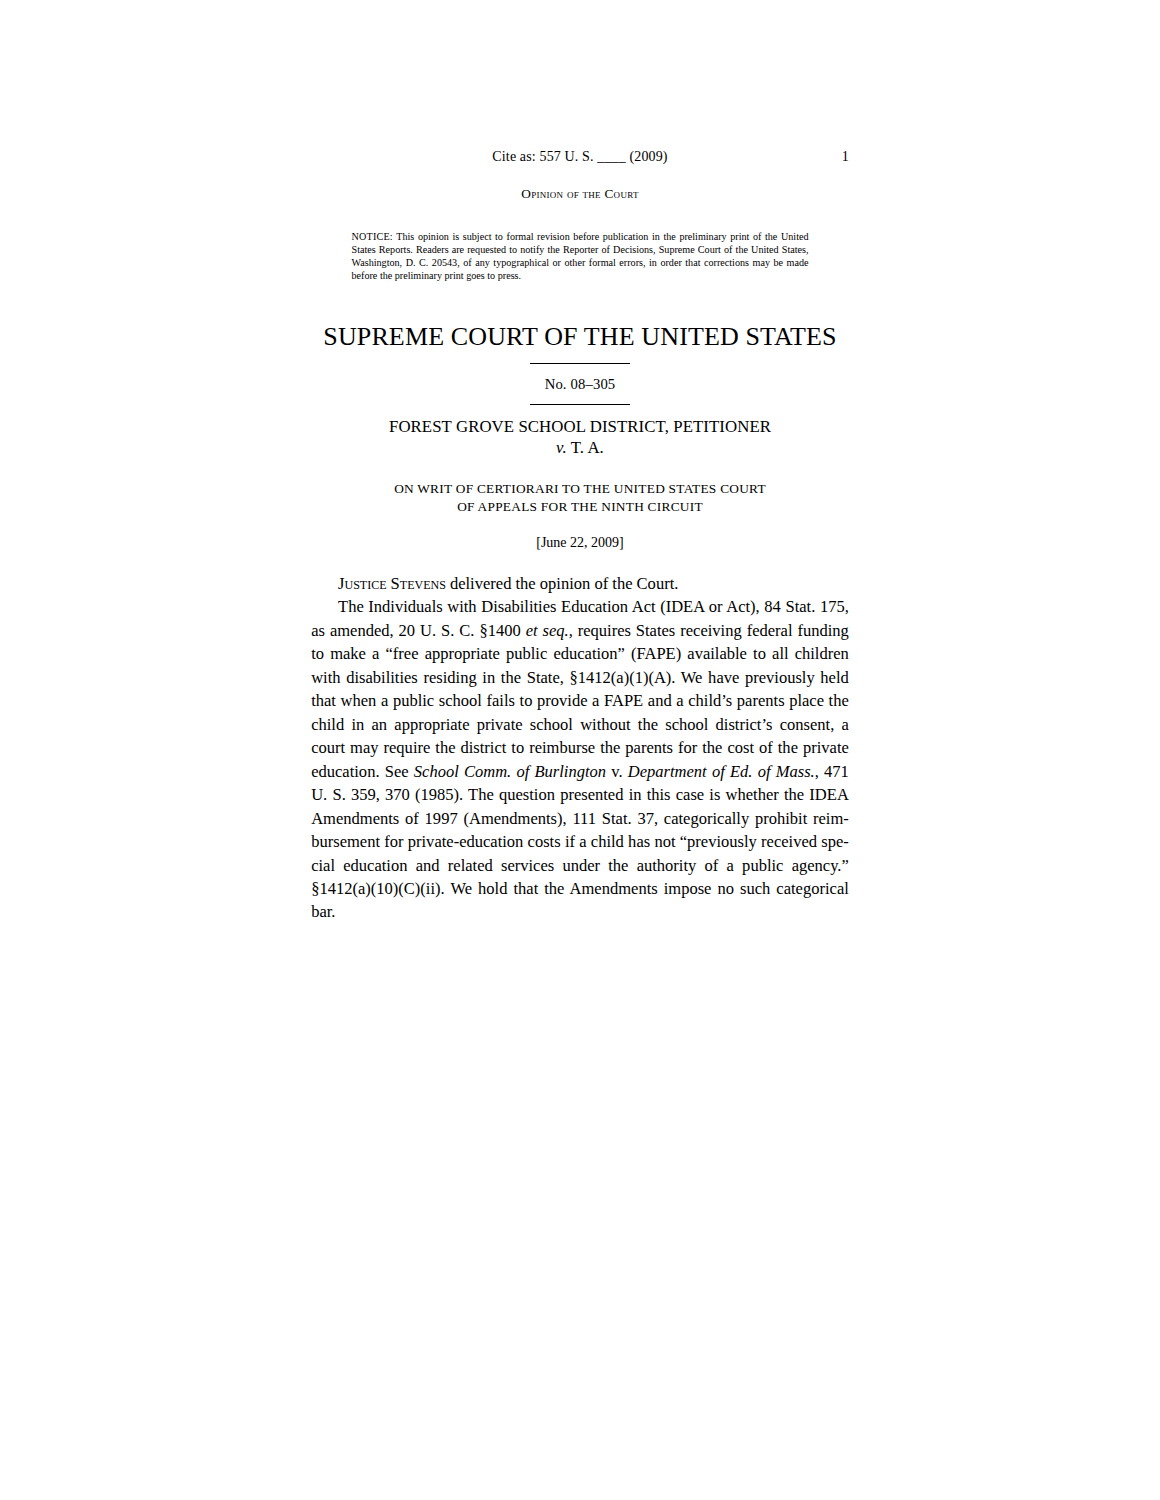Cite as: 557 U. S. ____ (2009) 1
Opinion of the Court
NOTICE: This opinion is subject to formal revision before publication in the preliminary print of the United States Reports. Readers are requested to notify the Reporter of Decisions, Supreme Court of the United States, Washington, D. C. 20543, of any typographical or other formal errors, in order that corrections may be made before the preliminary print goes to press.
SUPREME COURT OF THE UNITED STATES
No. 08–305
FOREST GROVE SCHOOL DISTRICT, PETITIONER
v. T. A.
ON WRIT OF CERTIORARI TO THE UNITED STATES COURT
OF APPEALS FOR THE NINTH CIRCUIT
[June 22, 2009]
Justice Stevens delivered the opinion of the Court.
The Individuals with Disabilities Education Act (IDEA or Act), 84 Stat. 175, as amended, 20 U. S. C. §1400 et seq., requires States receiving federal funding to make a “free appropriate public education” (FAPE) available to all children with disabilities residing in the State, §1412(a)(1)(A). We have previously held that when a public school fails to provide a FAPE and a child’s parents place the child in an appropriate private school without the school district’s consent, a court may require the district to reimburse the parents for the cost of the private education. See School Comm. of Burlington v. Department of Ed. of Mass., 471 U. S. 359, 370 (1985). The question presented in this case is whether the IDEA Amendments of 1997 (Amendments), 111 Stat. 37, categorically prohibit reimbursement for private-education costs if a child has not “previously received special education and related services under the authority of a public agency.” §1412(a)(10)(C)(ii). We hold that the Amendments impose no such categorical bar.